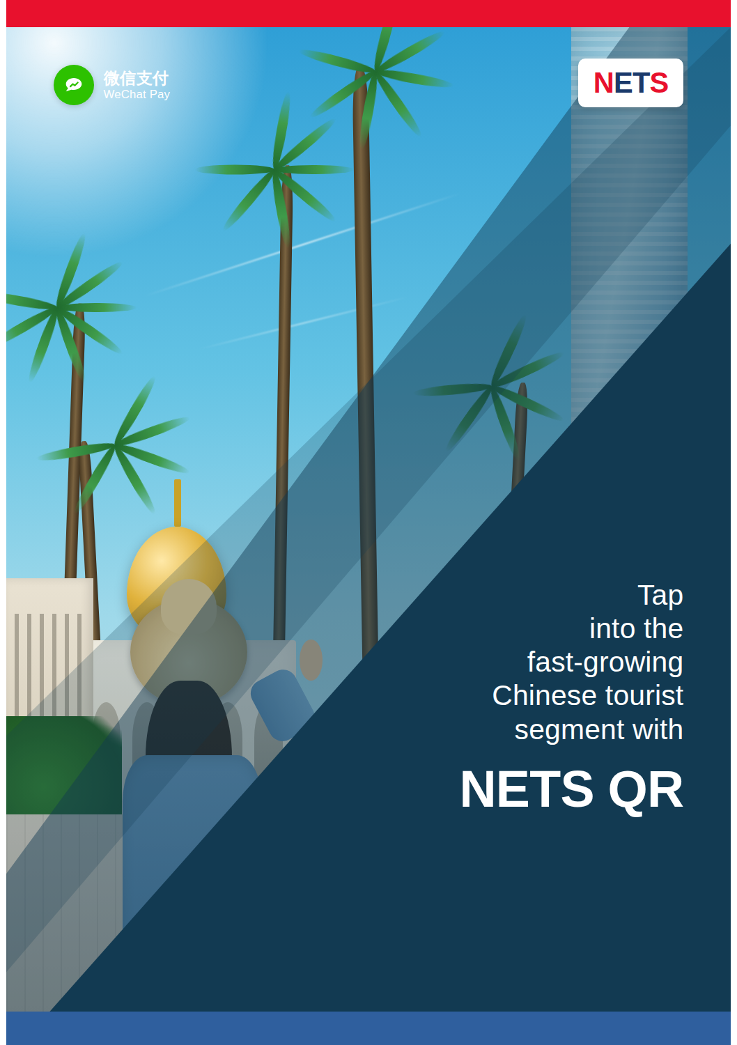微信支付
WeChat Pay
NETS
Tap
into the
fast-growing
Chinese tourist
segment with
NETS QR